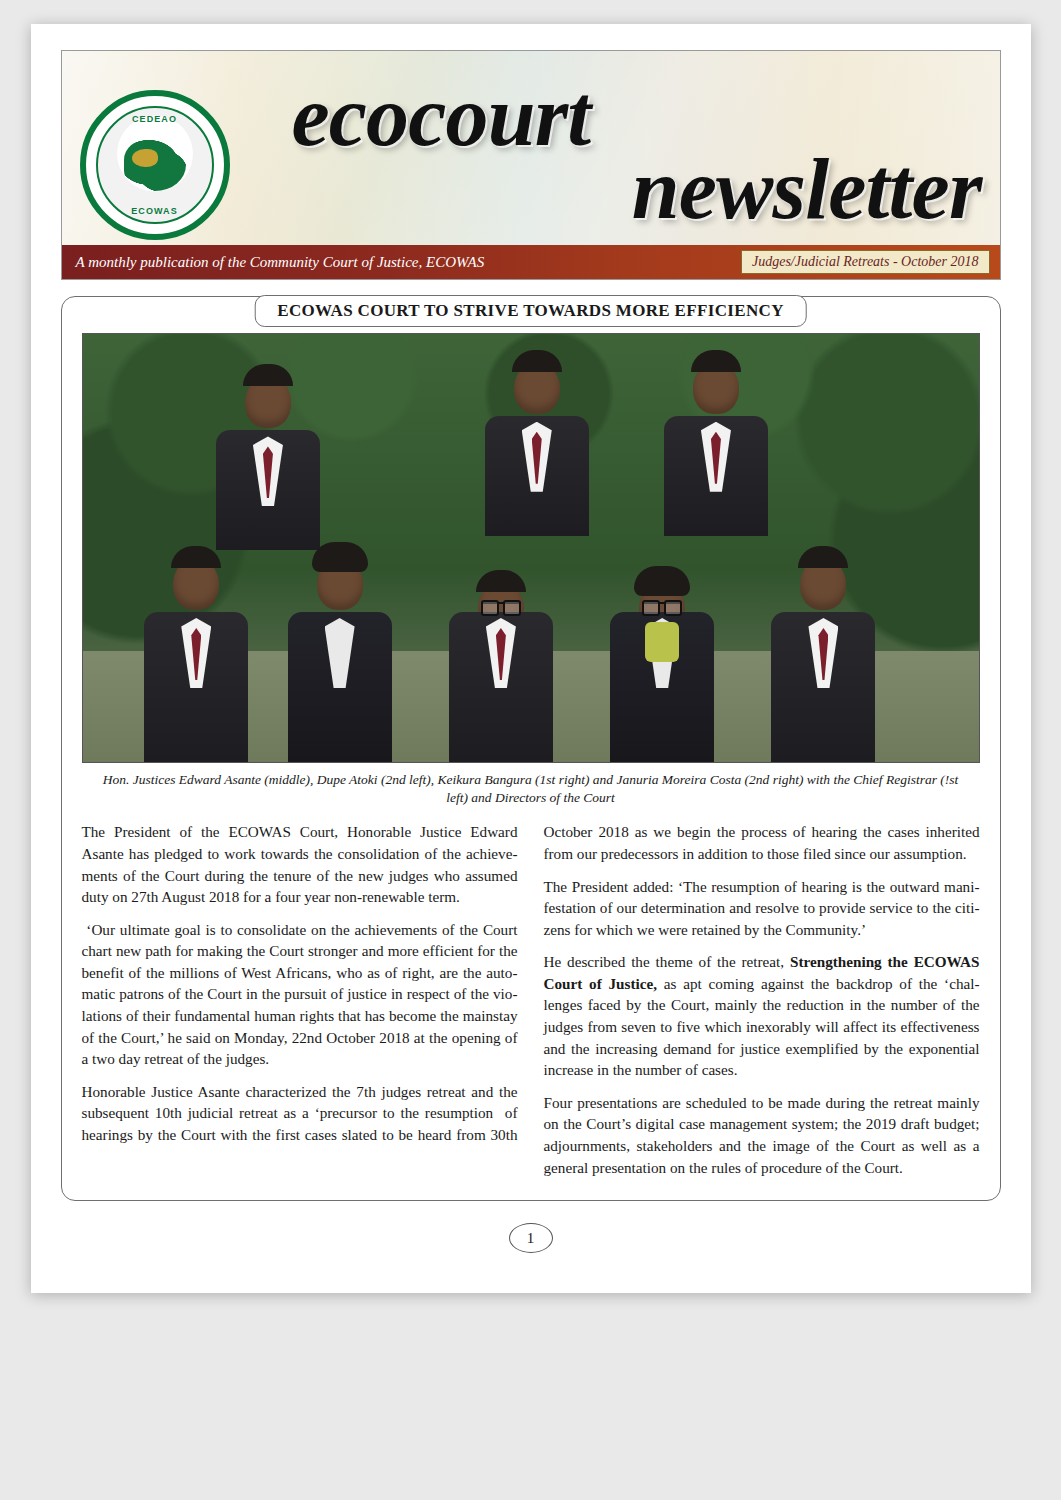CEDEAO
ECOWAS
ecocourtnewsletter
A monthly publication of the Community Court of Justice, ECOWAS
Judges/Judicial Retreats - October 2018
ECOWAS COURT TO STRIVE TOWARDS MORE EFFICIENCY
Hon. Justices Edward Asante (middle), Dupe Atoki (2nd left), Keikura Bangura (1st right) and Januria Moreira Costa (2nd right) with the Chief Registrar (!st left) and Directors of the Court
The President of the ECOWAS Court, Honorable Justice Edward Asante has pledged to work towards the consolidation of the achievements of the Court during the tenure of the new judges who assumed duty on 27th August 2018 for a four year non-renewable term.
‘Our ultimate goal is to consolidate on the achievements of the Court chart new path for making the Court stronger and more efficient for the benefit of the millions of West Africans, who as of right, are the automatic patrons of the Court in the pursuit of justice in respect of the violations of their fundamental human rights that has become the mainstay of the Court,’ he said on Monday, 22nd October 2018 at the opening of a two day retreat of the judges.
Honorable Justice Asante characterized the 7th judges retreat and the subsequent 10th judicial retreat as a ‘precursor to the resumption of hearings by the Court with the first cases slated to be heard from 30th October 2018 as we begin the process of hearing the cases inherited from our predecessors in addition to those filed since our assumption.
The President added: ‘The resumption of hearing is the outward manifestation of our determination and resolve to provide service to the citizens for which we were retained by the Community.’
He described the theme of the retreat, Strengthening the ECOWAS Court of Justice, as apt coming against the backdrop of the ‘challenges faced by the Court, mainly the reduction in the number of the judges from seven to five which inexorably will affect its effectiveness and the increasing demand for justice exemplified by the exponential increase in the number of cases.
Four presentations are scheduled to be made during the retreat mainly on the Court’s digital case management system; the 2019 draft budget; adjournments, stakeholders and the image of the Court as well as a general presentation on the rules of procedure of the Court.
1